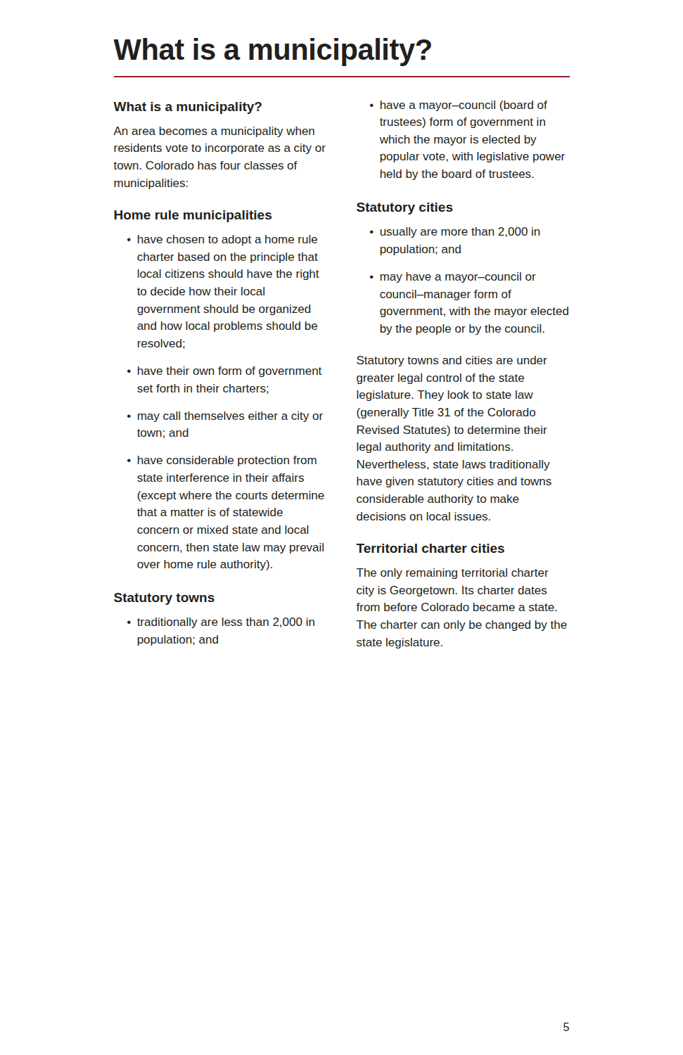What is a municipality?
What is a municipality?
An area becomes a municipality when residents vote to incorporate as a city or town. Colorado has four classes of municipalities:
Home rule municipalities
have chosen to adopt a home rule charter based on the principle that local citizens should have the right to decide how their local government should be organized and how local problems should be resolved;
have their own form of government set forth in their charters;
may call themselves either a city or town; and
have considerable protection from state interference in their affairs (except where the courts determine that a matter is of statewide concern or mixed state and local concern, then state law may prevail over home rule authority).
Statutory towns
traditionally are less than 2,000 in population; and
have a mayor–council (board of trustees) form of government in which the mayor is elected by popular vote, with legislative power held by the board of trustees.
Statutory cities
usually are more than 2,000 in population; and
may have a mayor–council or council–manager form of government, with the mayor elected by the people or by the council.
Statutory towns and cities are under greater legal control of the state legislature. They look to state law (generally Title 31 of the Colorado Revised Statutes) to determine their legal authority and limitations. Nevertheless, state laws traditionally have given statutory cities and towns considerable authority to make decisions on local issues.
Territorial charter cities
The only remaining territorial charter city is Georgetown. Its charter dates from before Colorado became a state. The charter can only be changed by the state legislature.
5